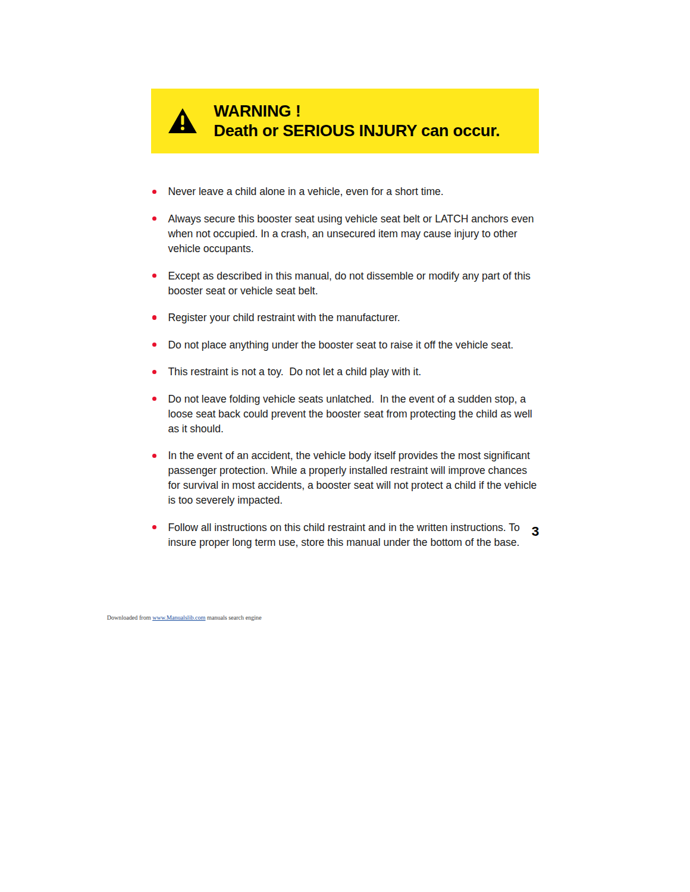WARNING ! Death or SERIOUS INJURY can occur.
Never leave a child alone in a vehicle, even for a short time.
Always secure this booster seat using vehicle seat belt or LATCH anchors even when not occupied. In a crash, an unsecured item may cause injury to other vehicle occupants.
Except as described in this manual, do not dissemble or modify any part of this booster seat or vehicle seat belt.
Register your child restraint with the manufacturer.
Do not place anything under the booster seat to raise it off the vehicle seat.
This restraint is not a toy. Do not let a child play with it.
Do not leave folding vehicle seats unlatched. In the event of a sudden stop, a loose seat back could prevent the booster seat from protecting the child as well as it should.
In the event of an accident, the vehicle body itself provides the most significant passenger protection. While a properly installed restraint will improve chances for survival in most accidents, a booster seat will not protect a child if the vehicle is too severely impacted.
Follow all instructions on this child restraint and in the written instructions. To insure proper long term use, store this manual under the bottom of the base.
3
Downloaded from www.Manualslib.com manuals search engine